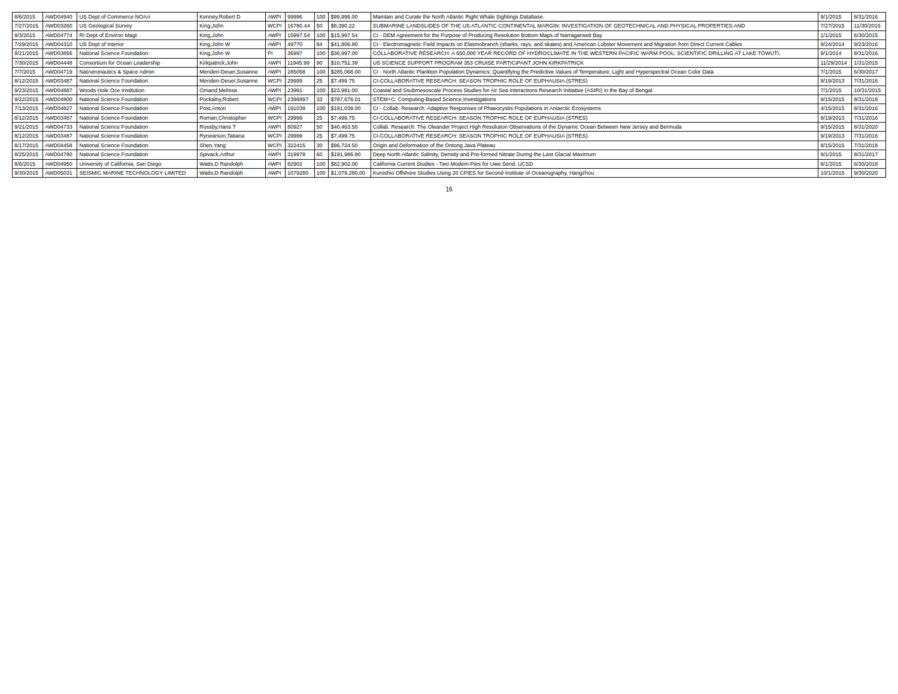| 8/6/2015 | AWD04940 | US Dept of Commerce NOAA | Kenney,Robert D | AWPI | 99996 | 100 | $99,996.00 | Maintain and Curate the North Atlantic Right Whale Sightings Database. | 9/1/2015 | 8/31/2016 |
| 7/27/2015 | AWD03260 | US Geological Survey | King,John | WCPI | 16780.44 | 50 | $8,390.22 | SUBMARINE LANDSLIDES OF THE US ATLANTIC CONTINENTAL MARGIN: INVESTIGATION OF GEOTECHNICAL AND PHYSICAL PROPERTIES AND | 7/27/2015 | 11/30/2015 |
| 9/3/2015 | AWD04774 | RI Dept of Environ Magt | King,John | AWPI | 15997.54 | 100 | $15,997.54 | CI - DEM Agreement for the Purpose of Producing Resolution Bottom Maps of Narragansett Bay | 1/1/2015 | 6/30/2015 |
| 7/29/2015 | AWD04310 | US Dept of Interior | King,John W | AWPI | 49770 | 84 | $41,806.80 | CI - Electromagnetic Field Impacts on Elasmobranch (sharks, rays, and skates) and American Lobster Movement and Migration from Direct Current Cables | 9/24/2014 | 9/23/2016 |
| 9/21/2015 | AWD03856 | National Science Foundation | King,John W | PI | 36997 | 100 | $36,997.00 | COLLABORATIVE RESEARCH: A 650,000 YEAR RECORD OF HYDROCLIMATE IN THE WESTERN PACIFIC WARM POOL: SCIENTIFIC DRILLING AT LAKE TOWUTI, | 9/1/2014 | 8/31/2016 |
| 7/30/2015 | AWD04448 | Consortium for Ocean Leadership | Kirkpatrick,John | AWPI | 11945.99 | 90 | $10,751.39 | US SCIENCE SUPPORT PROGRAM 353 CRUISE PARTICIPANT JOHN KIRKPATRICK | 11/29/2014 | 1/31/2015 |
| 7/7/2015 | AWD04719 | NatAeronautics & Space Admin | Menden-Deuer,Susanne | AWPI | 285068 | 100 | $285,068.00 | CI - North Atlantic Plankton Population Dynamics: Quantifying the Predictive Values of Temperature, Light and Hyperspectral Ocean Color Data | 7/1/2015 | 6/30/2017 |
| 8/12/2015 | AWD03487 | National Science Foundation | Menden-Deuer,Susanne | WCPI | 29999 | 25 | $7,499.75 | CI-COLLABORATIVE RESEARCH: SEASON TROPHIC ROLE OF EUPHAUSIA (STRES) | 9/19/2013 | 7/31/2016 |
| 9/23/2015 | AWD04887 | Woods Hole Oce Institution | Omand,Melissa | AWPI | 23991 | 100 | $23,991.00 | Coastal and Ssubmesoscale Process Studies for Air Sea Interactions Research Initiative (ASIRI) in the Bay of Bengal | 7/1/2015 | 10/31/2015 |
| 9/22/2015 | AWD04800 | National Science Foundation | Pockalny,Robert | WCPI | 2386897 | 33 | $787,676.01 | STEM+C: Computing-Based Science Investigations | 9/15/2015 | 8/31/2018 |
| 7/13/2015 | AWD04827 | National Science Foundation | Post,Anton | AWPI | 191039 | 100 | $191,039.00 | CI - Collab. Research: Adaptive Responses of Phaeocystis Populations in Antarctic Ecosystems | 4/15/2015 | 8/31/2016 |
| 8/12/2015 | AWD03487 | National Science Foundation | Roman,Christopher | WCPI | 29999 | 25 | $7,499.75 | CI-COLLABORATIVE RESEARCH: SEASON TROPHIC ROLE OF EUPHAUSIA (STRES) | 9/19/2013 | 7/31/2016 |
| 9/21/2015 | AWD04733 | National Science Foundation | Rossby,Hans T | AWPI | 80927 | 50 | $40,463.50 | Collab. Research: The Oleander Project High Resolution Observations of the Dynamic Ocean Between New Jersey and Bermuda | 9/15/2015 | 8/31/2020 |
| 8/12/2015 | AWD03487 | National Science Foundation | Rynearson,Tatiana | WCPI | 29999 | 25 | $7,499.75 | CI-COLLABORATIVE RESEARCH: SEASON TROPHIC ROLE OF EUPHAUSIA (STRES) | 9/19/2013 | 7/31/2016 |
| 8/17/2015 | AWD04458 | National Science Foundation | Shen,Yang | WCPI | 322415 | 30 | $96,724.50 | Origin and Deformation of the Ontong Java Plateau | 8/15/2015 | 7/31/2018 |
| 8/25/2015 | AWD04780 | National Science Foundation | Spivack,Arthur | AWPI | 319978 | 60 | $191,986.80 | Deep North Atlantic Salinity, Density and Pre-formed Nitrate During the Last Glacial Maximum | 9/1/2015 | 8/31/2017 |
| 8/6/2015 | AWD04950 | University of California, San Diego | Watts,D Randolph | AWPI | 82902 | 100 | $82,902.00 | California Current Studies - Two Modem-Pies for Uwe Send, UCSD | 8/1/2015 | 6/30/2018 |
| 9/30/2015 | AWD05031 | SEISMIC MARINE TECHNOLOGY LIMITED | Watts,D Randolph | AWPI | 1079280 | 100 | $1,079,280.00 | Kuroshio Offshore Studies Using 20 CPIES for Second Institute of Oceanography, Hangzhou | 10/1/2015 | 9/30/2020 |
16